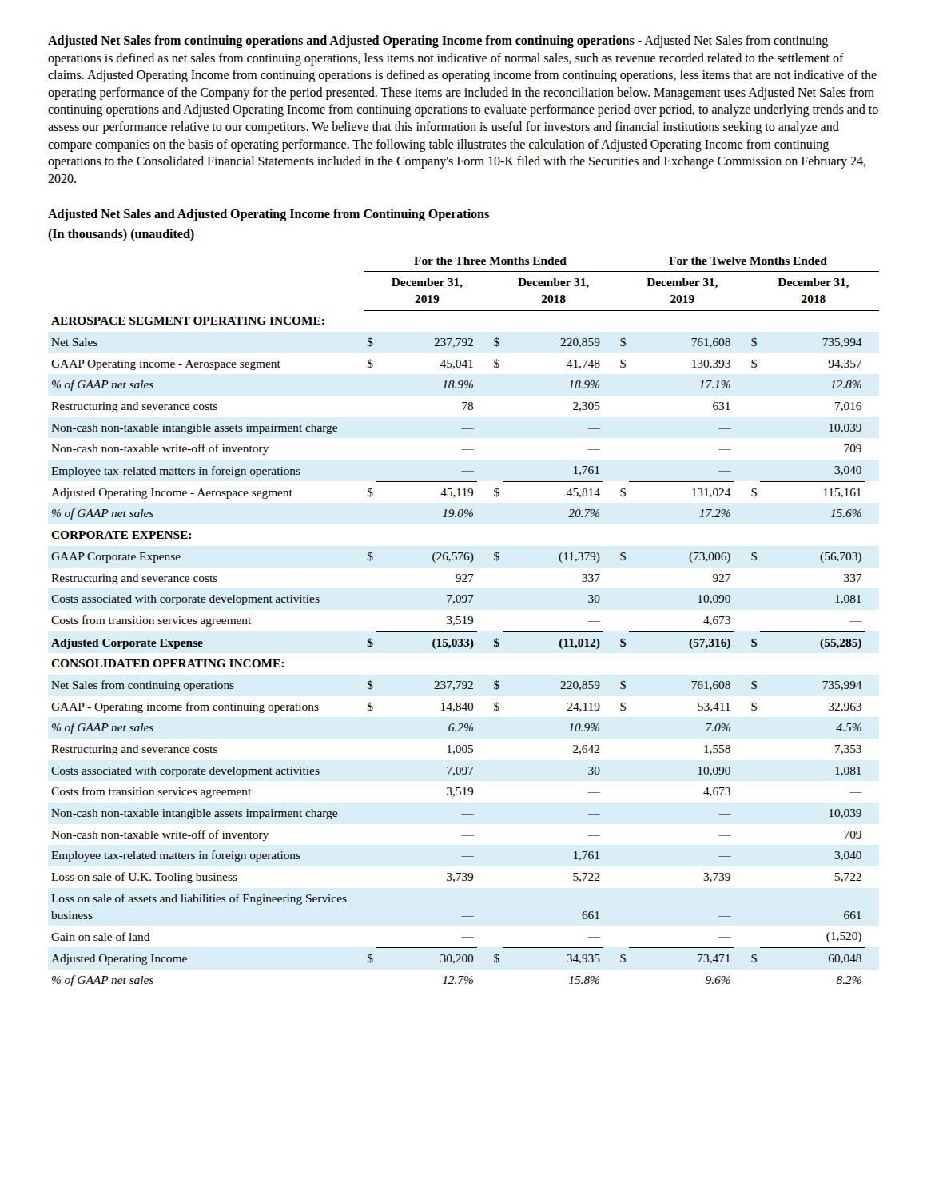Adjusted Net Sales from continuing operations and Adjusted Operating Income from continuing operations - Adjusted Net Sales from continuing operations is defined as net sales from continuing operations, less items not indicative of normal sales, such as revenue recorded related to the settlement of claims. Adjusted Operating Income from continuing operations is defined as operating income from continuing operations, less items that are not indicative of the operating performance of the Company for the period presented. These items are included in the reconciliation below. Management uses Adjusted Net Sales from continuing operations and Adjusted Operating Income from continuing operations to evaluate performance period over period, to analyze underlying trends and to assess our performance relative to our competitors. We believe that this information is useful for investors and financial institutions seeking to analyze and compare companies on the basis of operating performance. The following table illustrates the calculation of Adjusted Operating Income from continuing operations to the Consolidated Financial Statements included in the Company's Form 10-K filed with the Securities and Exchange Commission on February 24, 2020.
Adjusted Net Sales and Adjusted Operating Income from Continuing Operations
(In thousands) (unaudited)
| | For the Three Months Ended | For the Twelve Months Ended |
| --- | --- | --- |
| | December 31, 2019 | December 31, 2018 | December 31, 2019 | December 31, 2018 |
| AEROSPACE SEGMENT OPERATING INCOME: | |
| Net Sales | $ | 237,792 | | $ | 220,859 | | $ | 761,608 | | $ | 735,994 | |
| GAAP Operating income - Aerospace segment | $ | 45,041 | | $ | 41,748 | | $ | 130,393 | | $ | 94,357 | |
| % of GAAP net sales | | 18.9% | | | 18.9% | | | 17.1% | | | 12.8% | |
| Restructuring and severance costs | | 78 | | | 2,305 | | | 631 | | | 7,016 | |
| Non-cash non-taxable intangible assets impairment charge | | — | | | — | | | — | | | 10,039 | |
| Non-cash non-taxable write-off of inventory | | — | | | — | | | — | | | 709 | |
| Employee tax-related matters in foreign operations | | — | | | 1,761 | | | — | | | 3,040 | |
| Adjusted Operating Income - Aerospace segment | $ | 45,119 | | $ | 45,814 | | $ | 131,024 | | $ | 115,161 | |
| % of GAAP net sales | | 19.0% | | | 20.7% | | | 17.2% | | | 15.6% | |
| CORPORATE EXPENSE: | |
| GAAP Corporate Expense | $ | (26,576) | | $ | (11,379) | | $ | (73,006) | | $ | (56,703) | |
| Restructuring and severance costs | | 927 | | | 337 | | | 927 | | | 337 | |
| Costs associated with corporate development activities | | 7,097 | | | 30 | | | 10,090 | | | 1,081 | |
| Costs from transition services agreement | | 3,519 | | | — | | | 4,673 | | | — | |
| Adjusted Corporate Expense | $ | (15,033) | | $ | (11,012) | | $ | (57,316) | | $ | (55,285) | |
| CONSOLIDATED OPERATING INCOME: | |
| Net Sales from continuing operations | $ | 237,792 | | $ | 220,859 | | $ | 761,608 | | $ | 735,994 | |
| GAAP - Operating income from continuing operations | $ | 14,840 | | $ | 24,119 | | $ | 53,411 | | $ | 32,963 | |
| % of GAAP net sales | | 6.2% | | | 10.9% | | | 7.0% | | | 4.5% | |
| Restructuring and severance costs | | 1,005 | | | 2,642 | | | 1,558 | | | 7,353 | |
| Costs associated with corporate development activities | | 7,097 | | | 30 | | | 10,090 | | | 1,081 | |
| Costs from transition services agreement | | 3,519 | | | — | | | 4,673 | | | — | |
| Non-cash non-taxable intangible assets impairment charge | | — | | | — | | | — | | | 10,039 | |
| Non-cash non-taxable write-off of inventory | | — | | | — | | | — | | | 709 | |
| Employee tax-related matters in foreign operations | | — | | | 1,761 | | | — | | | 3,040 | |
| Loss on sale of U.K. Tooling business | | 3,739 | | | 5,722 | | | 3,739 | | | 5,722 | |
| Loss on sale of assets and liabilities of Engineering Services business | | — | | | 661 | | | — | | | 661 | |
| Gain on sale of land | | — | | | — | | | — | | | (1,520) | |
| Adjusted Operating Income | $ | 30,200 | | $ | 34,935 | | $ | 73,471 | | $ | 60,048 | |
| % of GAAP net sales | | 12.7% | | | 15.8% | | | 9.6% | | | 8.2% | |